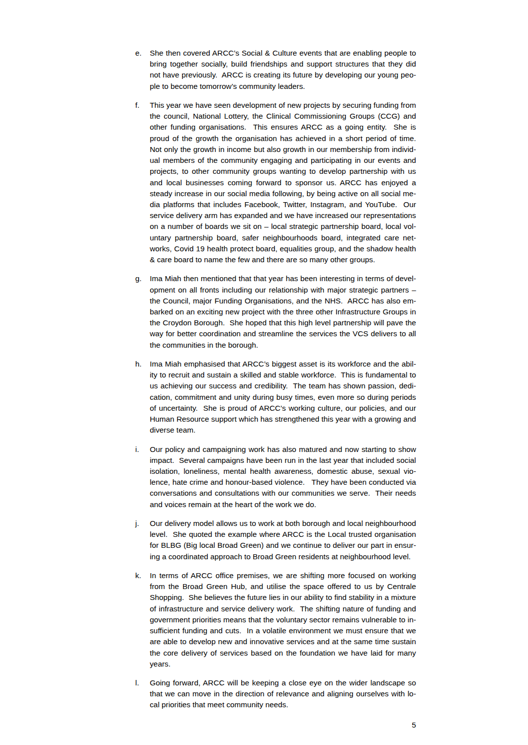e. She then covered ARCC’s Social & Culture events that are enabling people to bring together socially, build friendships and support structures that they did not have previously. ARCC is creating its future by developing our young people to become tomorrow’s community leaders.
f. This year we have seen development of new projects by securing funding from the council, National Lottery, the Clinical Commissioning Groups (CCG) and other funding organisations. This ensures ARCC as a going entity. She is proud of the growth the organisation has achieved in a short period of time. Not only the growth in income but also growth in our membership from individual members of the community engaging and participating in our events and projects, to other community groups wanting to develop partnership with us and local businesses coming forward to sponsor us. ARCC has enjoyed a steady increase in our social media following, by being active on all social media platforms that includes Facebook, Twitter, Instagram, and YouTube. Our service delivery arm has expanded and we have increased our representations on a number of boards we sit on – local strategic partnership board, local voluntary partnership board, safer neighbourhoods board, integrated care networks, Covid 19 health protect board, equalities group, and the shadow health & care board to name the few and there are so many other groups.
g. Ima Miah then mentioned that that year has been interesting in terms of development on all fronts including our relationship with major strategic partners – the Council, major Funding Organisations, and the NHS. ARCC has also embarked on an exciting new project with the three other Infrastructure Groups in the Croydon Borough. She hoped that this high level partnership will pave the way for better coordination and streamline the services the VCS delivers to all the communities in the borough.
h. Ima Miah emphasised that ARCC’s biggest asset is its workforce and the ability to recruit and sustain a skilled and stable workforce. This is fundamental to us achieving our success and credibility. The team has shown passion, dedication, commitment and unity during busy times, even more so during periods of uncertainty. She is proud of ARCC’s working culture, our policies, and our Human Resource support which has strengthened this year with a growing and diverse team.
i. Our policy and campaigning work has also matured and now starting to show impact. Several campaigns have been run in the last year that included social isolation, loneliness, mental health awareness, domestic abuse, sexual violence, hate crime and honour-based violence. They have been conducted via conversations and consultations with our communities we serve. Their needs and voices remain at the heart of the work we do.
j. Our delivery model allows us to work at both borough and local neighbourhood level. She quoted the example where ARCC is the Local trusted organisation for BLBG (Big local Broad Green) and we continue to deliver our part in ensuring a coordinated approach to Broad Green residents at neighbourhood level.
k. In terms of ARCC office premises, we are shifting more focused on working from the Broad Green Hub, and utilise the space offered to us by Centrale Shopping. She believes the future lies in our ability to find stability in a mixture of infrastructure and service delivery work. The shifting nature of funding and government priorities means that the voluntary sector remains vulnerable to insufficient funding and cuts. In a volatile environment we must ensure that we are able to develop new and innovative services and at the same time sustain the core delivery of services based on the foundation we have laid for many years.
l. Going forward, ARCC will be keeping a close eye on the wider landscape so that we can move in the direction of relevance and aligning ourselves with local priorities that meet community needs.
5